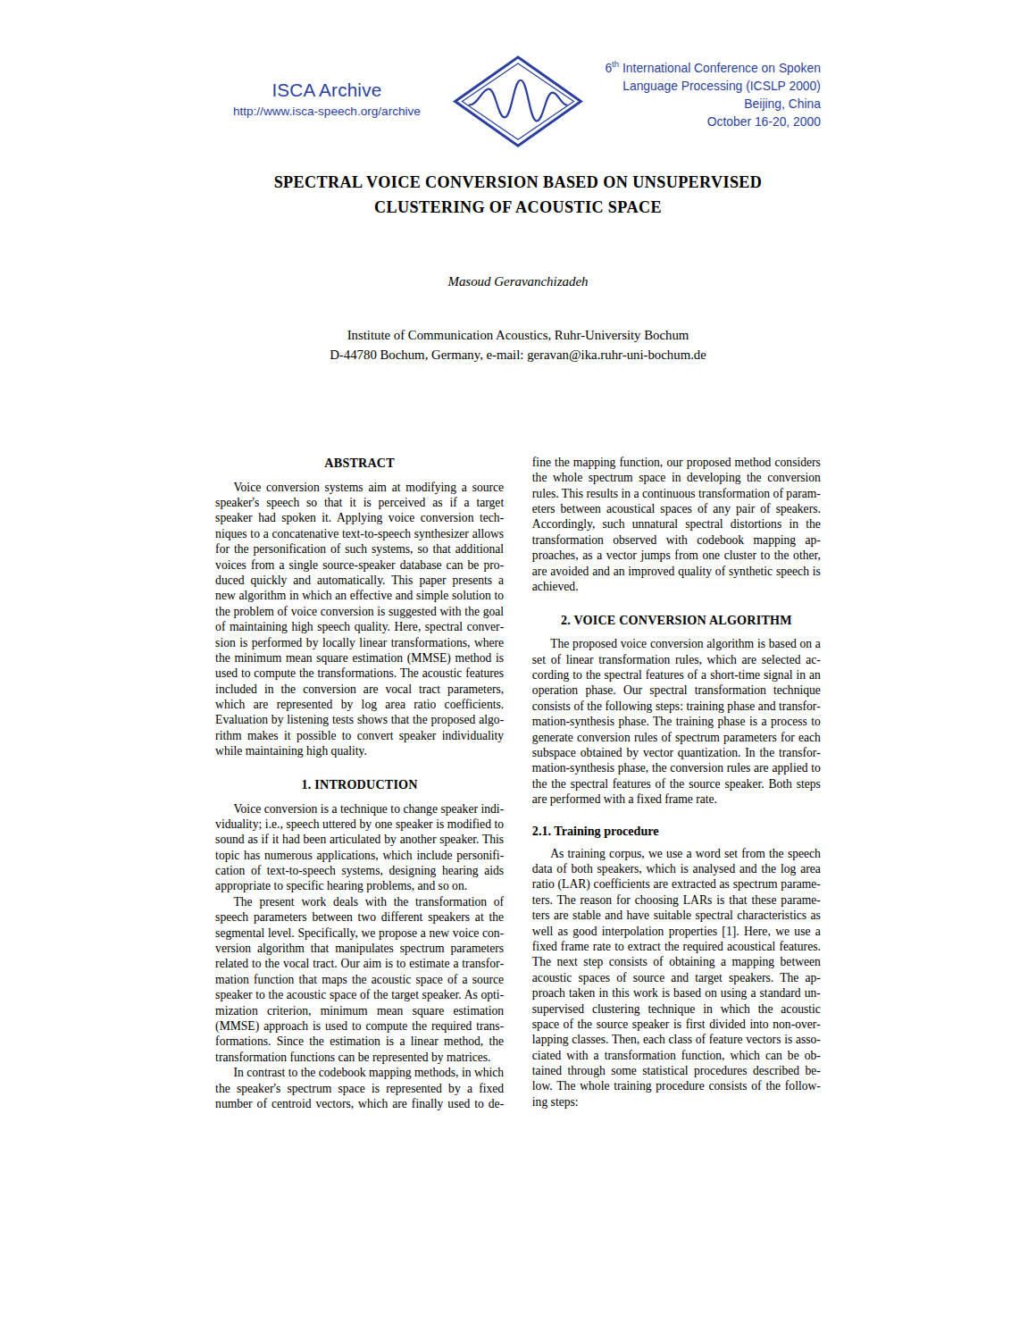ISCA Archive
http://www.isca-speech.org/archive
6th International Conference on Spoken
Language Processing (ICSLP 2000)
Beijing, China
October 16-20, 2000
Spectral Voice Conversion Based on Unsupervised
Clustering of Acoustic Space
Masoud Geravanchizadeh
Institute of Communication Acoustics, Ruhr-University Bochum
D-44780 Bochum, Germany, e-mail: geravan@ika.ruhr-uni-bochum.de
ABSTRACT
Voice conversion systems aim at modifying a source speaker's speech so that it is perceived as if a target speaker had spoken it. Applying voice conversion techniques to a concatenative text-to-speech synthesizer allows for the personification of such systems, so that additional voices from a single source-speaker database can be produced quickly and automatically. This paper presents a new algorithm in which an effective and simple solution to the problem of voice conversion is suggested with the goal of maintaining high speech quality. Here, spectral conversion is performed by locally linear transformations, where the minimum mean square estimation (MMSE) method is used to compute the transformations. The acoustic features included in the conversion are vocal tract parameters, which are represented by log area ratio coefficients. Evaluation by listening tests shows that the proposed algorithm makes it possible to convert speaker individuality while maintaining high quality.
1. INTRODUCTION
Voice conversion is a technique to change speaker individuality; i.e., speech uttered by one speaker is modified to sound as if it had been articulated by another speaker. This topic has numerous applications, which include personification of text-to-speech systems, designing hearing aids appropriate to specific hearing problems, and so on.
The present work deals with the transformation of speech parameters between two different speakers at the segmental level. Specifically, we propose a new voice conversion algorithm that manipulates spectrum parameters related to the vocal tract. Our aim is to estimate a transformation function that maps the acoustic space of a source speaker to the acoustic space of the target speaker. As optimization criterion, minimum mean square estimation (MMSE) approach is used to compute the required transformations. Since the estimation is a linear method, the transformation functions can be represented by matrices.
In contrast to the codebook mapping methods, in which the speaker's spectrum space is represented by a fixed number of centroid vectors, which are finally used to define the mapping function, our proposed method considers the whole spectrum space in developing the conversion rules. This results in a continuous transformation of parameters between acoustical spaces of any pair of speakers. Accordingly, such unnatural spectral distortions in the transformation observed with codebook mapping approaches, as a vector jumps from one cluster to the other, are avoided and an improved quality of synthetic speech is achieved.
2. VOICE CONVERSION ALGORITHM
The proposed voice conversion algorithm is based on a set of linear transformation rules, which are selected according to the spectral features of a short-time signal in an operation phase. Our spectral transformation technique consists of the following steps: training phase and transformation-synthesis phase. The training phase is a process to generate conversion rules of spectrum parameters for each subspace obtained by vector quantization. In the transformation-synthesis phase, the conversion rules are applied to the the spectral features of the source speaker. Both steps are performed with a fixed frame rate.
2.1. Training procedure
As training corpus, we use a word set from the speech data of both speakers, which is analysed and the log area ratio (LAR) coefficients are extracted as spectrum parameters. The reason for choosing LARs is that these parameters are stable and have suitable spectral characteristics as well as good interpolation properties [1]. Here, we use a fixed frame rate to extract the required acoustical features. The next step consists of obtaining a mapping between acoustic spaces of source and target speakers. The approach taken in this work is based on using a standard unsupervised clustering technique in which the acoustic space of the source speaker is first divided into non-overlapping classes. Then, each class of feature vectors is associated with a transformation function, which can be obtained through some statistical procedures described below. The whole training procedure consists of the following steps: